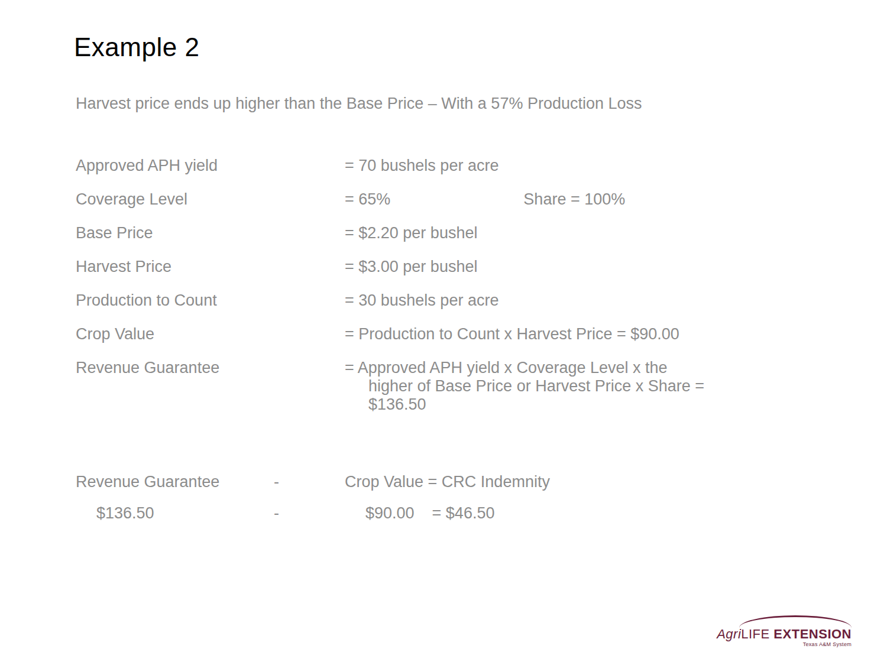Example 2
Harvest price ends up higher than the Base Price – With a 57% Production Loss
| Approved APH yield | = 70 bushels per acre |
| Coverage Level | = 65% Share = 100% |
| Base Price | = $2.20 per bushel |
| Harvest Price | = $3.00 per bushel |
| Production to Count | = 30 bushels per acre |
| Crop Value | = Production to Count x Harvest Price = $90.00 |
| Revenue Guarantee | = Approved APH yield x Coverage Level x the higher of Base Price or Harvest Price x Share = $136.50 |
| Revenue Guarantee | - | Crop Value = CRC Indemnity |
| $136.50 | - | $90.00 = $46.50 |
Agri LIFE EXTENSION
Texas A&M System